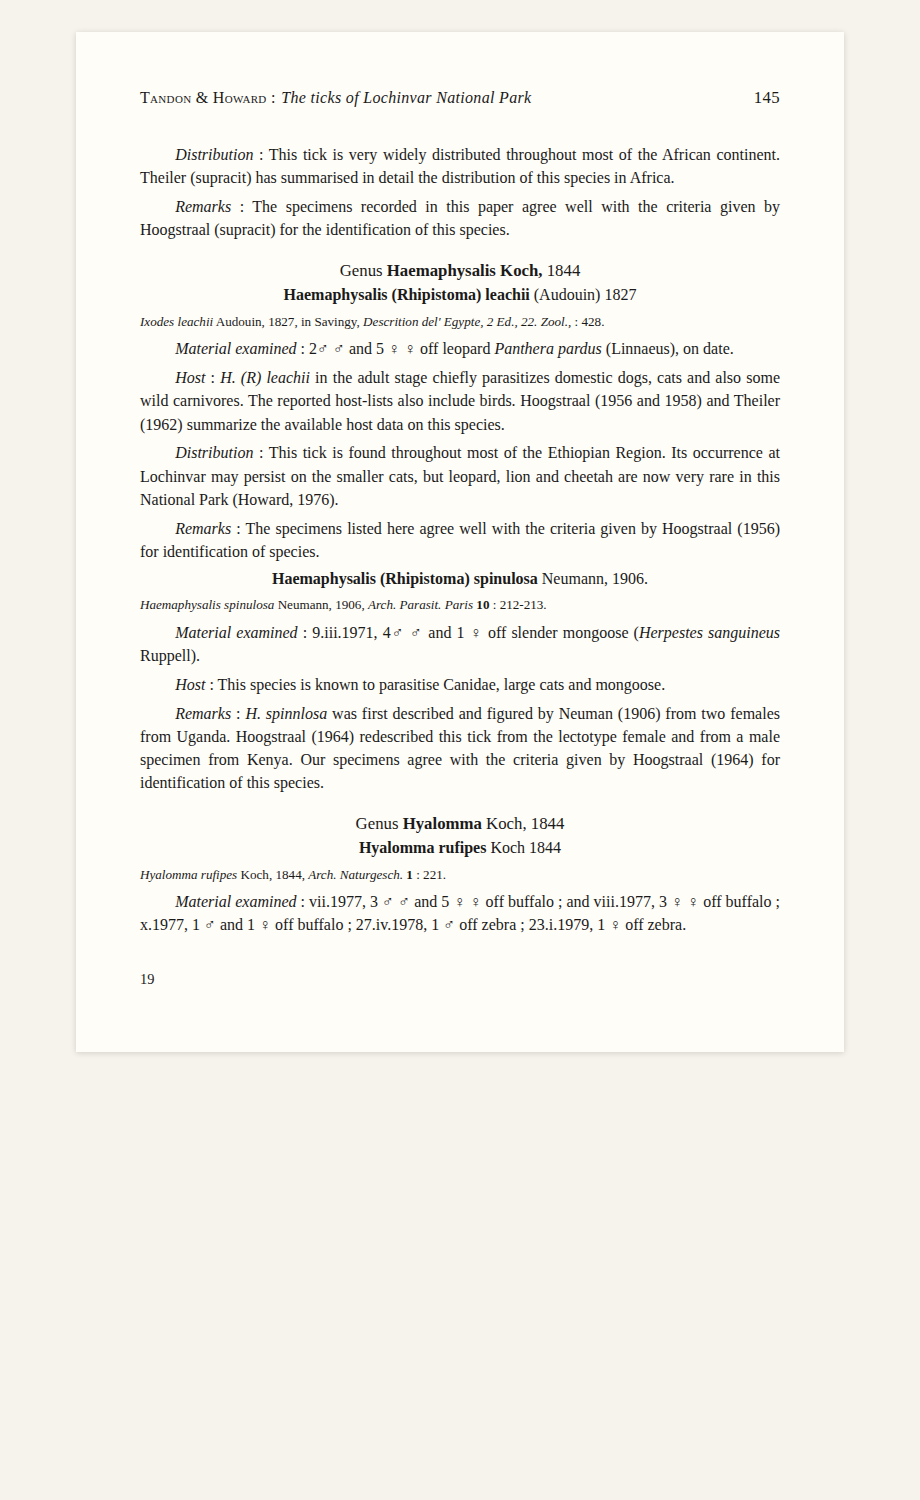Tandon & Howard : The ticks of Lochinvar National Park 145
Distribution : This tick is very widely distributed throughout most of the African continent. Theiler (supracit) has summarised in detail the distribution of this species in Africa.
Remarks : The specimens recorded in this paper agree well with the criteria given by Hoogstraal (supracit) for the identification of this species.
Genus Haemaphysalis Koch, 1844
Haemaphysalis (Rhipistoma) leachii (Audouin) 1827
Ixodes leachii Audouin, 1827, in Savingy, Descrition del' Egypte, 2 Ed., 22. Zool., : 428.
Material examined : 2♂ ♂ and 5 ♀ ♀ off leopard Panthera pardus (Linnaeus), on date.
Host : H. (R) leachii in the adult stage chiefly parasitizes domestic dogs, cats and also some wild carnivores. The reported host-lists also include birds. Hoogstraal (1956 and 1958) and Theiler (1962) summarize the available host data on this species.
Distribution : This tick is found throughout most of the Ethiopian Region. Its occurrence at Lochinvar may persist on the smaller cats, but leopard, lion and cheetah are now very rare in this National Park (Howard, 1976).
Remarks : The specimens listed here agree well with the criteria given by Hoogstraal (1956) for identification of species.
Haemaphysalis (Rhipistoma) spinulosa Neumann, 1906.
Haemaphysalis spinulosa Neumann, 1906, Arch. Parasit. Paris 10 : 212-213.
Material examined : 9.iii.1971, 4♂ ♂ and 1 ♀ off slender mongoose (Herpestes sanguineus Ruppell).
Host : This species is known to parasitise Canidae, large cats and mongoose.
Remarks : H. spinnlosa was first described and figured by Neuman (1906) from two females from Uganda. Hoogstraal (1964) redescribed this tick from the lectotype female and from a male specimen from Kenya. Our specimens agree with the criteria given by Hoogstraal (1964) for identification of this species.
Genus Hyalomma Koch, 1844
Hyalomma rufipes Koch 1844
Hyalomma rufipes Koch, 1844, Arch. Naturgesch. 1 : 221.
Material examined : vii.1977, 3 ♂ ♂ and 5 ♀ ♀ off buffalo ; and viii.1977, 3 ♀ ♀ off buffalo ; x.1977, 1 ♂ and 1 ♀ off buffalo ; 27.iv.1978, 1 ♂ off zebra ; 23.i.1979, 1 ♀ off zebra.
19